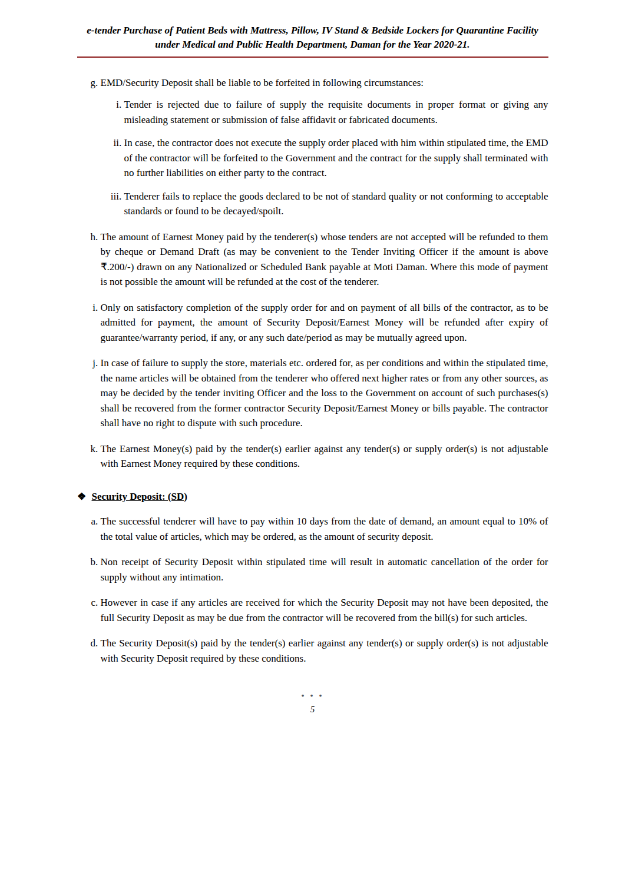e-tender Purchase of Patient Beds with Mattress, Pillow, IV Stand & Bedside Lockers for Quarantine Facility under Medical and Public Health Department, Daman for the Year 2020-21.
EMD/Security Deposit shall be liable to be forfeited in following circumstances:
Tender is rejected due to failure of supply the requisite documents in proper format or giving any misleading statement or submission of false affidavit or fabricated documents.
In case, the contractor does not execute the supply order placed with him within stipulated time, the EMD of the contractor will be forfeited to the Government and the contract for the supply shall terminated with no further liabilities on either party to the contract.
Tenderer fails to replace the goods declared to be not of standard quality or not conforming to acceptable standards or found to be decayed/spoilt.
The amount of Earnest Money paid by the tenderer(s) whose tenders are not accepted will be refunded to them by cheque or Demand Draft (as may be convenient to the Tender Inviting Officer if the amount is above ₹.200/-) drawn on any Nationalized or Scheduled Bank payable at Moti Daman. Where this mode of payment is not possible the amount will be refunded at the cost of the tenderer.
Only on satisfactory completion of the supply order for and on payment of all bills of the contractor, as to be admitted for payment, the amount of Security Deposit/Earnest Money will be refunded after expiry of guarantee/warranty period, if any, or any such date/period as may be mutually agreed upon.
In case of failure to supply the store, materials etc. ordered for, as per conditions and within the stipulated time, the name articles will be obtained from the tenderer who offered next higher rates or from any other sources, as may be decided by the tender inviting Officer and the loss to the Government on account of such purchases(s) shall be recovered from the former contractor Security Deposit/Earnest Money or bills payable. The contractor shall have no right to dispute with such procedure.
The Earnest Money(s) paid by the tender(s) earlier against any tender(s) or supply order(s) is not adjustable with Earnest Money required by these conditions.
Security Deposit: (SD)
The successful tenderer will have to pay within 10 days from the date of demand, an amount equal to 10% of the total value of articles, which may be ordered, as the amount of security deposit.
Non receipt of Security Deposit within stipulated time will result in automatic cancellation of the order for supply without any intimation.
However in case if any articles are received for which the Security Deposit may not have been deposited, the full Security Deposit as may be due from the contractor will be recovered from the bill(s) for such articles.
The Security Deposit(s) paid by the tender(s) earlier against any tender(s) or supply order(s) is not adjustable with Security Deposit required by these conditions.
• • •
5